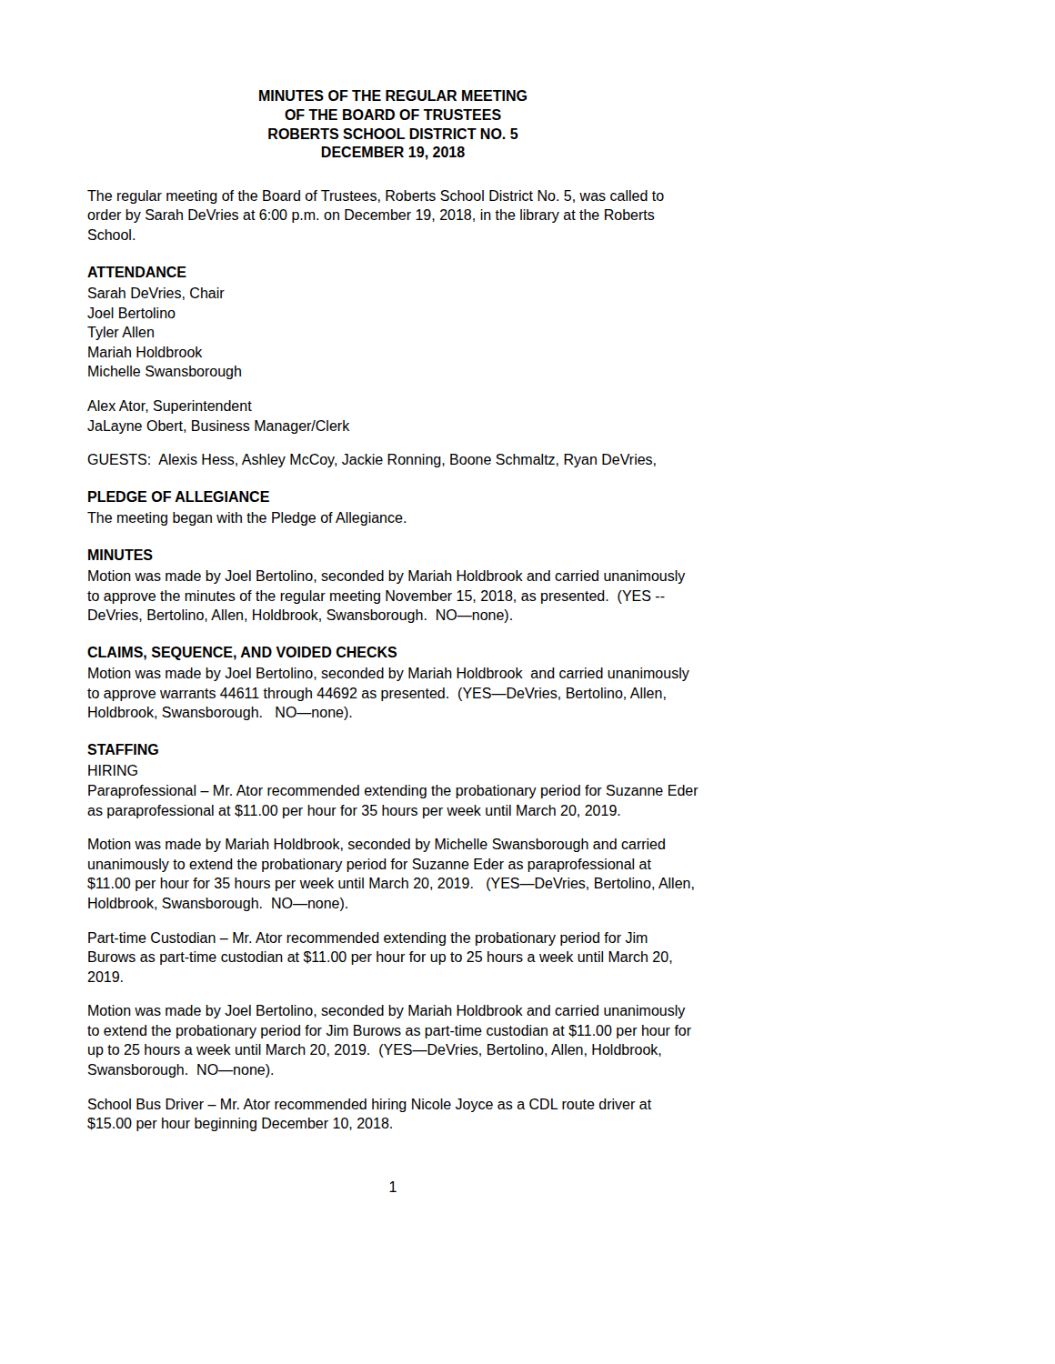MINUTES OF THE REGULAR MEETING
OF THE BOARD OF TRUSTEES
ROBERTS SCHOOL DISTRICT NO. 5
DECEMBER 19, 2018
The regular meeting of the Board of Trustees, Roberts School District No. 5, was called to order by Sarah DeVries at 6:00 p.m. on December 19, 2018, in the library at the Roberts School.
Attendance
Sarah DeVries, Chair
Joel Bertolino
Tyler Allen
Mariah Holdbrook
Michelle Swansborough
Alex Ator, Superintendent
JaLayne Obert, Business Manager/Clerk
GUESTS: Alexis Hess, Ashley McCoy, Jackie Ronning, Boone Schmaltz, Ryan DeVries,
Pledge of Allegiance
The meeting began with the Pledge of Allegiance.
Minutes
Motion was made by Joel Bertolino, seconded by Mariah Holdbrook and carried unanimously to approve the minutes of the regular meeting November 15, 2018, as presented. (YES --DeVries, Bertolino, Allen, Holdbrook, Swansborough. NO—none).
Claims, Sequence, and Voided Checks
Motion was made by Joel Bertolino, seconded by Mariah Holdbrook and carried unanimously to approve warrants 44611 through 44692 as presented. (YES—DeVries, Bertolino, Allen, Holdbrook, Swansborough. NO—none).
Staffing
HIRING
Paraprofessional – Mr. Ator recommended extending the probationary period for Suzanne Eder as paraprofessional at $11.00 per hour for 35 hours per week until March 20, 2019.
Motion was made by Mariah Holdbrook, seconded by Michelle Swansborough and carried unanimously to extend the probationary period for Suzanne Eder as paraprofessional at $11.00 per hour for 35 hours per week until March 20, 2019. (YES—DeVries, Bertolino, Allen, Holdbrook, Swansborough. NO—none).
Part-time Custodian – Mr. Ator recommended extending the probationary period for Jim Burows as part-time custodian at $11.00 per hour for up to 25 hours a week until March 20, 2019.
Motion was made by Joel Bertolino, seconded by Mariah Holdbrook and carried unanimously to extend the probationary period for Jim Burows as part-time custodian at $11.00 per hour for up to 25 hours a week until March 20, 2019. (YES—DeVries, Bertolino, Allen, Holdbrook, Swansborough. NO—none).
School Bus Driver – Mr. Ator recommended hiring Nicole Joyce as a CDL route driver at $15.00 per hour beginning December 10, 2018.
1